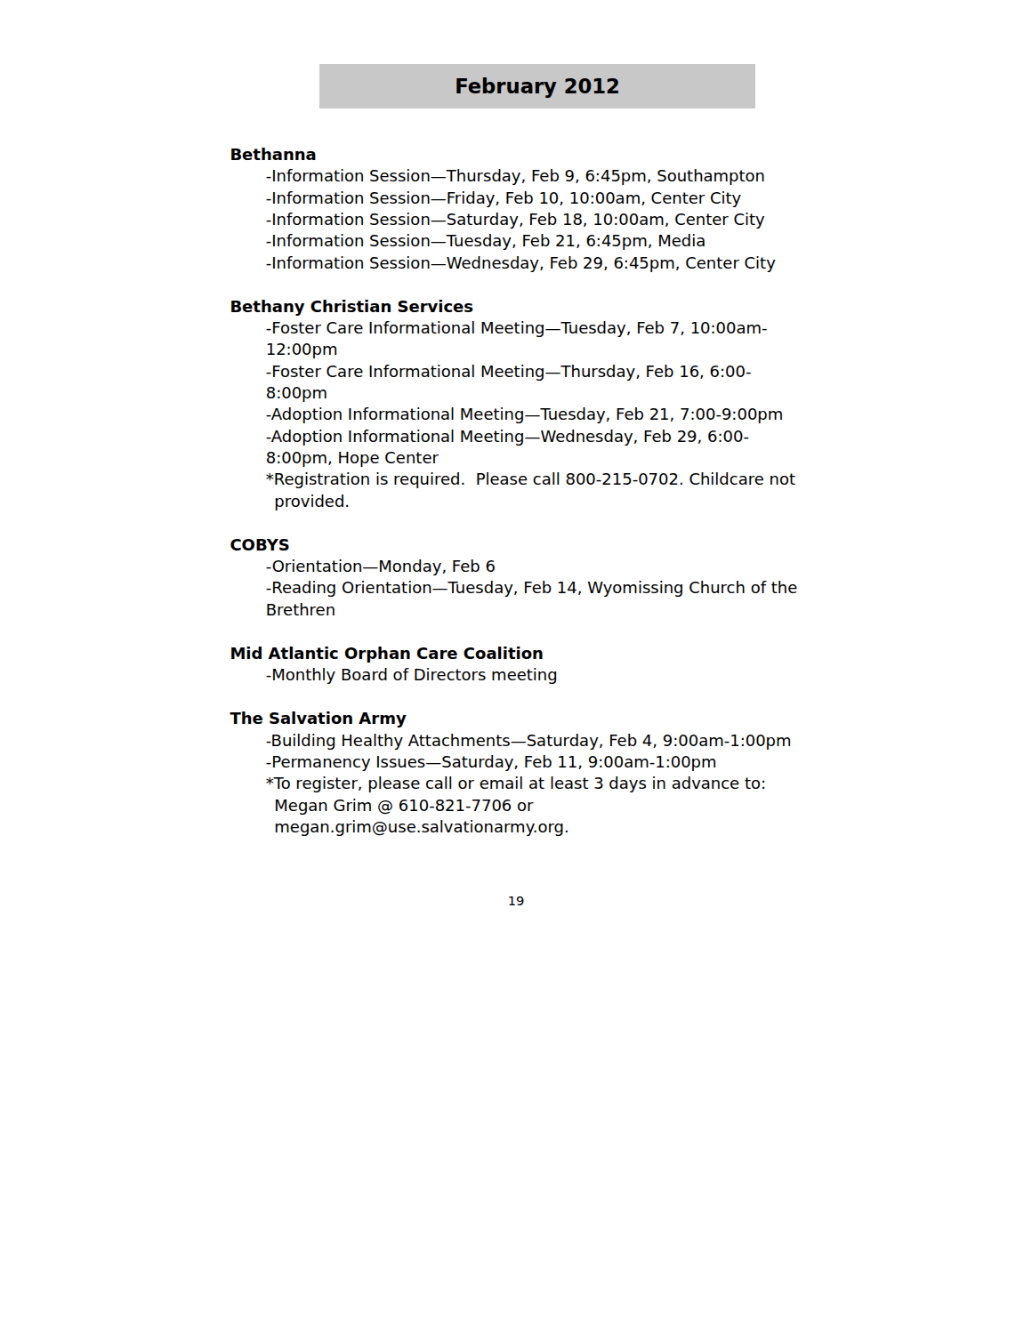February 2012
Bethanna
-Information Session—Thursday, Feb 9, 6:45pm, Southampton
-Information Session—Friday, Feb 10, 10:00am, Center City
-Information Session—Saturday, Feb 18, 10:00am, Center City
-Information Session—Tuesday, Feb 21, 6:45pm, Media
-Information Session—Wednesday, Feb 29, 6:45pm, Center City
Bethany Christian Services
-Foster Care Informational Meeting—Tuesday, Feb 7, 10:00am-12:00pm
-Foster Care Informational Meeting—Thursday, Feb 16, 6:00-8:00pm
-Adoption Informational Meeting—Tuesday, Feb 21, 7:00-9:00pm
-Adoption Informational Meeting—Wednesday, Feb 29, 6:00-8:00pm, Hope Center
*Registration is required. Please call 800-215-0702. Childcare not provided.
COBYS
-Orientation—Monday, Feb 6
-Reading Orientation—Tuesday, Feb 14, Wyomissing Church of the Brethren
Mid Atlantic Orphan Care Coalition
-Monthly Board of Directors meeting
The Salvation Army
-Building Healthy Attachments—Saturday, Feb 4, 9:00am-1:00pm
-Permanency Issues—Saturday, Feb 11, 9:00am-1:00pm
*To register, please call or email at least 3 days in advance to: Megan Grim @ 610-821-7706 or megan.grim@use.salvationarmy.org.
19